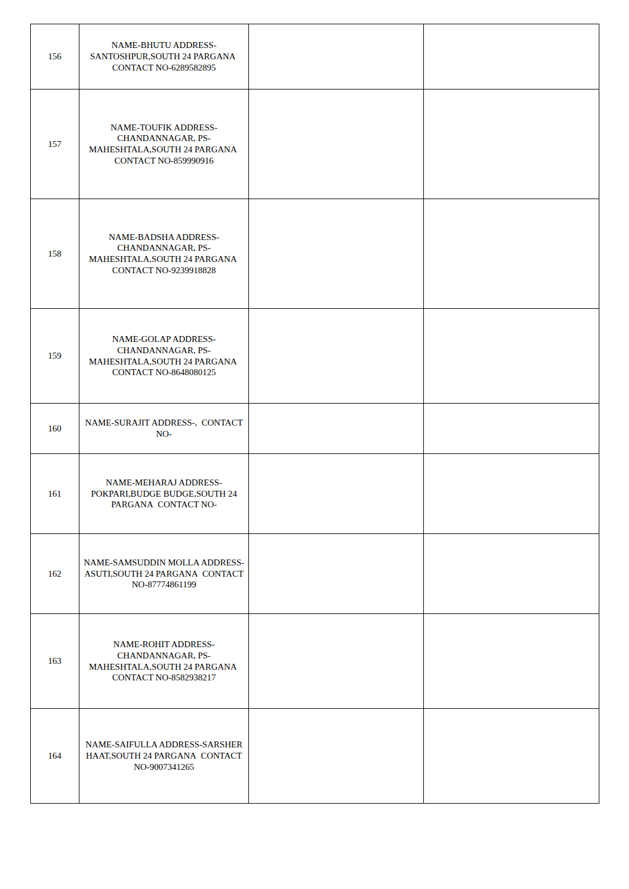| 156 | NAME-BHUTU ADDRESS-SANTOSHPUR,SOUTH 24 PARGANA CONTACT NO-6289582895 | | |
| 157 | NAME-TOUFIK ADDRESS-CHANDANNAGAR, PS-MAHESHTALA,SOUTH 24 PARGANA CONTACT NO-859990916 | | |
| 158 | NAME-BADSHA ADDRESS-CHANDANNAGAR, PS-MAHESHTALA,SOUTH 24 PARGANA CONTACT NO-9239918828 | | |
| 159 | NAME-GOLAP ADDRESS-CHANDANNAGAR, PS-MAHESHTALA,SOUTH 24 PARGANA CONTACT NO-8648080125 | | |
| 160 | NAME-SURAJIT ADDRESS-, CONTACT NO- | | |
| 161 | NAME-MEHARAJ ADDRESS-POKPARI,BUDGE BUDGE,SOUTH 24 PARGANA CONTACT NO- | | |
| 162 | NAME-SAMSUDDIN MOLLA ADDRESS-ASUTI,SOUTH 24 PARGANA CONTACT NO-87774861199 | | |
| 163 | NAME-ROHIT ADDRESS-CHANDANNAGAR, PS-MAHESHTALA,SOUTH 24 PARGANA CONTACT NO-8582938217 | | |
| 164 | NAME-SAIFULLA ADDRESS-SARSHER HAAT,SOUTH 24 PARGANA CONTACT NO-9007341265 | | |